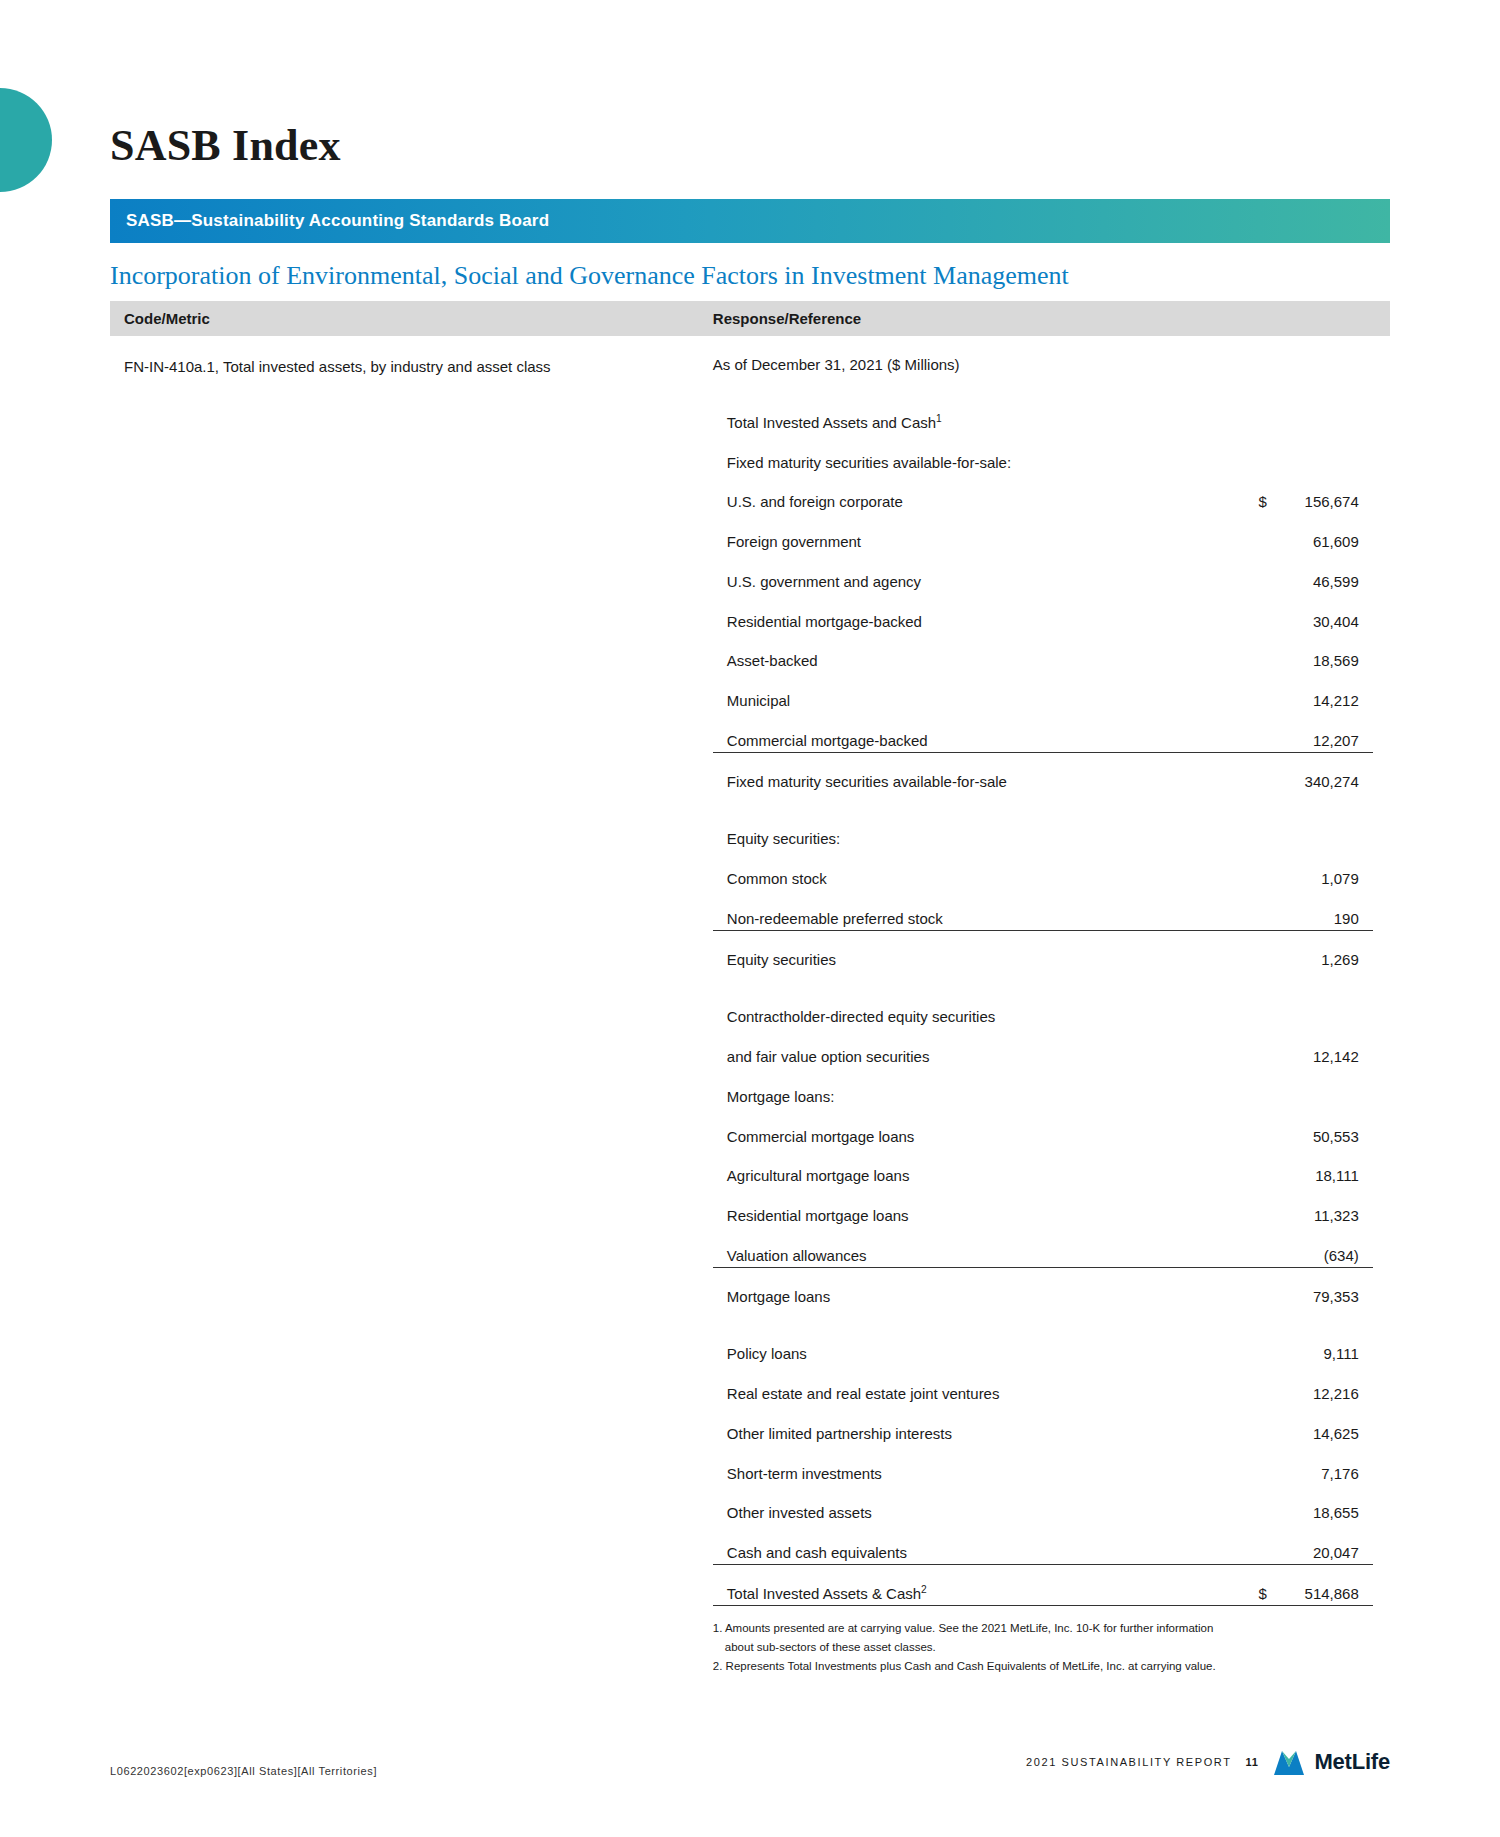SASB Index
SASB—Sustainability Accounting Standards Board
Incorporation of Environmental, Social and Governance Factors in Investment Management
| Code/Metric | Response/Reference |
| --- | --- |
| FN-IN-410a.1, Total invested assets, by industry and asset class | As of December 31, 2021 ($ Millions) / Total Invested Assets and Cash 1 / / / / Fixed maturity securities available-for-sale: / / / / U.S. and foreign corporate / $ / 156,674 / / Foreign government / / 61,609 / / U.S. government and agency / / 46,599 / / Residential mortgage-backed / / 30,404 / / Asset-backed / / 18,569 / / Municipal / / 14,212 / / Commercial mortgage-backed / / 12,207 / / Fixed maturity securities available-for-sale / / 340,274 / / Equity securities: / / / / Common stock / / 1,079 / / Non-redeemable preferred stock / / 190 / / Equity securities / / 1,269 / / Contractholder-directed equity securities / / / / and fair value option securities / / 12,142 / / Mortgage loans: / / / / Commercial mortgage loans / / 50,553 / / Agricultural mortgage loans / / 18,111 / / Residential mortgage loans / / 11,323 / / Valuation allowances / / (634) / / Mortgage loans / / 79,353 / / Policy loans / / 9,111 / / Real estate and real estate joint ventures / / 12,216 / / Other limited partnership interests / / 14,625 / / Short-term investments / / 7,176 / / Other invested assets / / 18,655 / / Cash and cash equivalents / / 20,047 / / Total Invested Assets & Cash 2 / $ / 514,868 / 1. Amounts presented are at carrying value. See the 2021 MetLife, Inc. 10-K for further information about sub-sectors of these asset classes. 2. Represents Total Investments plus Cash and Cash Equivalents of MetLife, Inc. at carrying value. |
L0622023602[exp0623][All States][All Territories]
2021 SUSTAINABILITY REPORT 11 MetLife